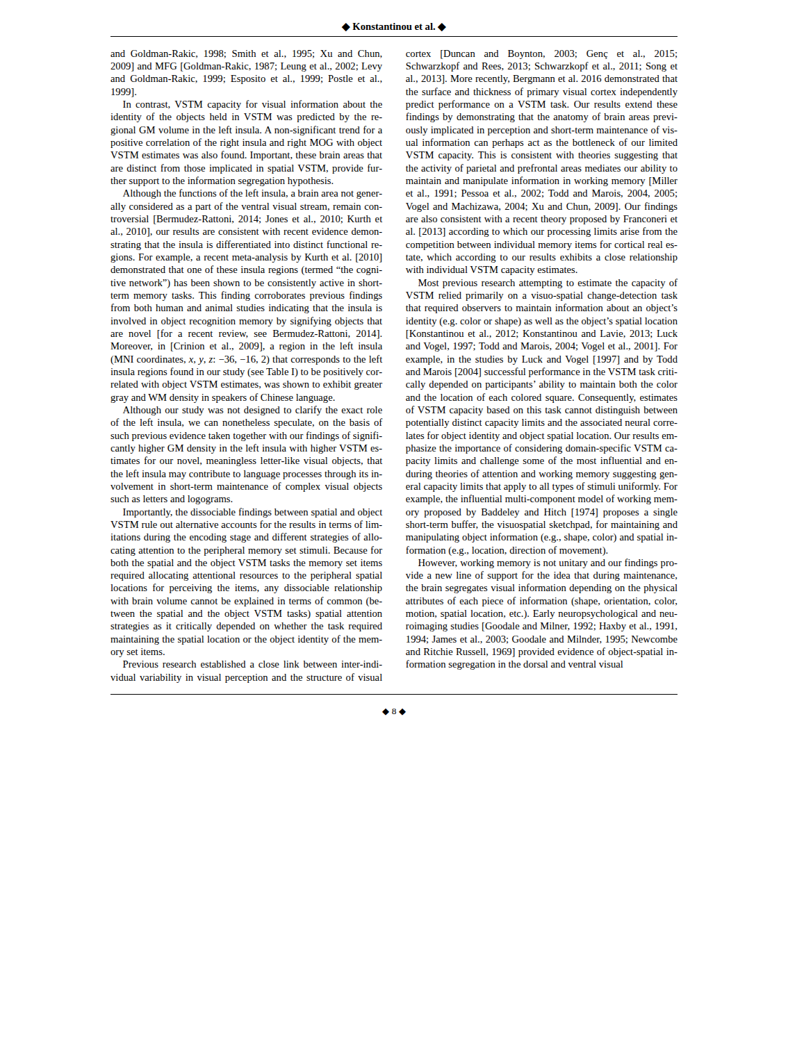◆ Konstantinou et al. ◆
and Goldman-Rakic, 1998; Smith et al., 1995; Xu and Chun, 2009] and MFG [Goldman-Rakic, 1987; Leung et al., 2002; Levy and Goldman-Rakic, 1999; Esposito et al., 1999; Postle et al., 1999].
In contrast, VSTM capacity for visual information about the identity of the objects held in VSTM was predicted by the regional GM volume in the left insula. A non-significant trend for a positive correlation of the right insula and right MOG with object VSTM estimates was also found. Important, these brain areas that are distinct from those implicated in spatial VSTM, provide further support to the information segregation hypothesis.
Although the functions of the left insula, a brain area not generally considered as a part of the ventral visual stream, remain controversial [Bermudez-Rattoni, 2014; Jones et al., 2010; Kurth et al., 2010], our results are consistent with recent evidence demonstrating that the insula is differentiated into distinct functional regions. For example, a recent meta-analysis by Kurth et al. [2010] demonstrated that one of these insula regions (termed “the cognitive network”) has been shown to be consistently active in short-term memory tasks. This finding corroborates previous findings from both human and animal studies indicating that the insula is involved in object recognition memory by signifying objects that are novel [for a recent review, see Bermudez-Rattoni, 2014]. Moreover, in [Crinion et al., 2009], a region in the left insula (MNI coordinates, x, y, z: −36, −16, 2) that corresponds to the left insula regions found in our study (see Table I) to be positively correlated with object VSTM estimates, was shown to exhibit greater gray and WM density in speakers of Chinese language.
Although our study was not designed to clarify the exact role of the left insula, we can nonetheless speculate, on the basis of such previous evidence taken together with our findings of significantly higher GM density in the left insula with higher VSTM estimates for our novel, meaningless letter-like visual objects, that the left insula may contribute to language processes through its involvement in short-term maintenance of complex visual objects such as letters and logograms.
Importantly, the dissociable findings between spatial and object VSTM rule out alternative accounts for the results in terms of limitations during the encoding stage and different strategies of allocating attention to the peripheral memory set stimuli. Because for both the spatial and the object VSTM tasks the memory set items required allocating attentional resources to the peripheral spatial locations for perceiving the items, any dissociable relationship with brain volume cannot be explained in terms of common (between the spatial and the object VSTM tasks) spatial attention strategies as it critically depended on whether the task required maintaining the spatial location or the object identity of the memory set items.
Previous research established a close link between inter-individual variability in visual perception and the structure of visual cortex [Duncan and Boynton, 2003; Genç et al., 2015; Schwarzkopf and Rees, 2013; Schwarzkopf et al., 2011; Song et al., 2013]. More recently, Bergmann et al. 2016 demonstrated that the surface and thickness of primary visual cortex independently predict performance on a VSTM task. Our results extend these findings by demonstrating that the anatomy of brain areas previously implicated in perception and short-term maintenance of visual information can perhaps act as the bottleneck of our limited VSTM capacity. This is consistent with theories suggesting that the activity of parietal and prefrontal areas mediates our ability to maintain and manipulate information in working memory [Miller et al., 1991; Pessoa et al., 2002; Todd and Marois, 2004, 2005; Vogel and Machizawa, 2004; Xu and Chun, 2009]. Our findings are also consistent with a recent theory proposed by Franconeri et al. [2013] according to which our processing limits arise from the competition between individual memory items for cortical real estate, which according to our results exhibits a close relationship with individual VSTM capacity estimates.
Most previous research attempting to estimate the capacity of VSTM relied primarily on a visuo-spatial change-detection task that required observers to maintain information about an object’s identity (e.g. color or shape) as well as the object’s spatial location [Konstantinou et al., 2012; Konstantinou and Lavie, 2013; Luck and Vogel, 1997; Todd and Marois, 2004; Vogel et al., 2001]. For example, in the studies by Luck and Vogel [1997] and by Todd and Marois [2004] successful performance in the VSTM task critically depended on participants’ ability to maintain both the color and the location of each colored square. Consequently, estimates of VSTM capacity based on this task cannot distinguish between potentially distinct capacity limits and the associated neural correlates for object identity and object spatial location. Our results emphasize the importance of considering domain-specific VSTM capacity limits and challenge some of the most influential and enduring theories of attention and working memory suggesting general capacity limits that apply to all types of stimuli uniformly. For example, the influential multi-component model of working memory proposed by Baddeley and Hitch [1974] proposes a single short-term buffer, the visuospatial sketchpad, for maintaining and manipulating object information (e.g., shape, color) and spatial information (e.g., location, direction of movement).
However, working memory is not unitary and our findings provide a new line of support for the idea that during maintenance, the brain segregates visual information depending on the physical attributes of each piece of information (shape, orientation, color, motion, spatial location, etc.). Early neuropsychological and neuroimaging studies [Goodale and Milner, 1992; Haxby et al., 1991, 1994; James et al., 2003; Goodale and Milnder, 1995; Newcombe and Ritchie Russell, 1969] provided evidence of object-spatial information segregation in the dorsal and ventral visual
◆ 8 ◆